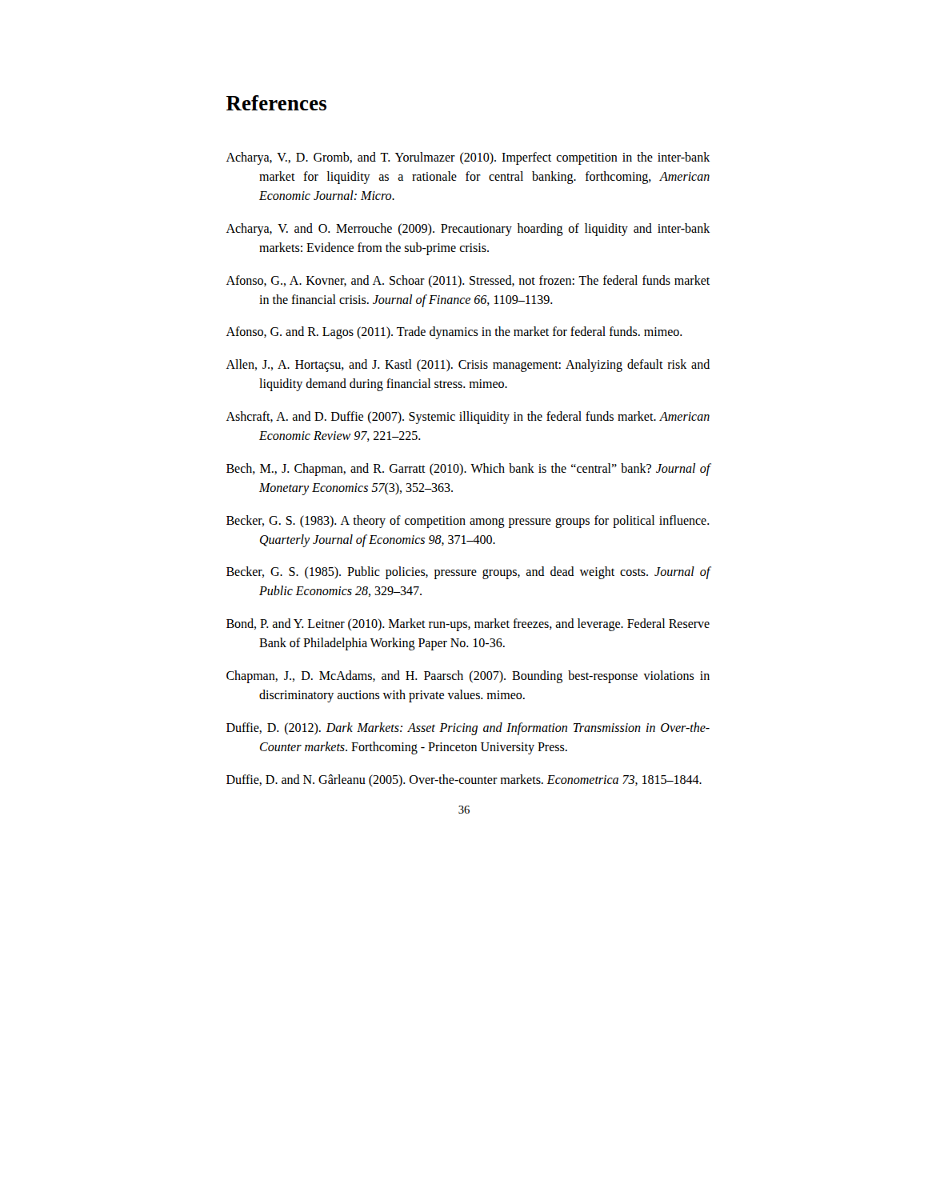References
Acharya, V., D. Gromb, and T. Yorulmazer (2010). Imperfect competition in the inter-bank market for liquidity as a rationale for central banking. forthcoming, American Economic Journal: Micro.
Acharya, V. and O. Merrouche (2009). Precautionary hoarding of liquidity and inter-bank markets: Evidence from the sub-prime crisis.
Afonso, G., A. Kovner, and A. Schoar (2011). Stressed, not frozen: The federal funds market in the financial crisis. Journal of Finance 66, 1109–1139.
Afonso, G. and R. Lagos (2011). Trade dynamics in the market for federal funds. mimeo.
Allen, J., A. Hortaçsu, and J. Kastl (2011). Crisis management: Analyizing default risk and liquidity demand during financial stress. mimeo.
Ashcraft, A. and D. Duffie (2007). Systemic illiquidity in the federal funds market. American Economic Review 97, 221–225.
Bech, M., J. Chapman, and R. Garratt (2010). Which bank is the “central” bank? Journal of Monetary Economics 57(3), 352–363.
Becker, G. S. (1983). A theory of competition among pressure groups for political influence. Quarterly Journal of Economics 98, 371–400.
Becker, G. S. (1985). Public policies, pressure groups, and dead weight costs. Journal of Public Economics 28, 329–347.
Bond, P. and Y. Leitner (2010). Market run-ups, market freezes, and leverage. Federal Reserve Bank of Philadelphia Working Paper No. 10-36.
Chapman, J., D. McAdams, and H. Paarsch (2007). Bounding best-response violations in discriminatory auctions with private values. mimeo.
Duffie, D. (2012). Dark Markets: Asset Pricing and Information Transmission in Over-the-Counter markets. Forthcoming - Princeton University Press.
Duffie, D. and N. Gârleanu (2005). Over-the-counter markets. Econometrica 73, 1815–1844.
36